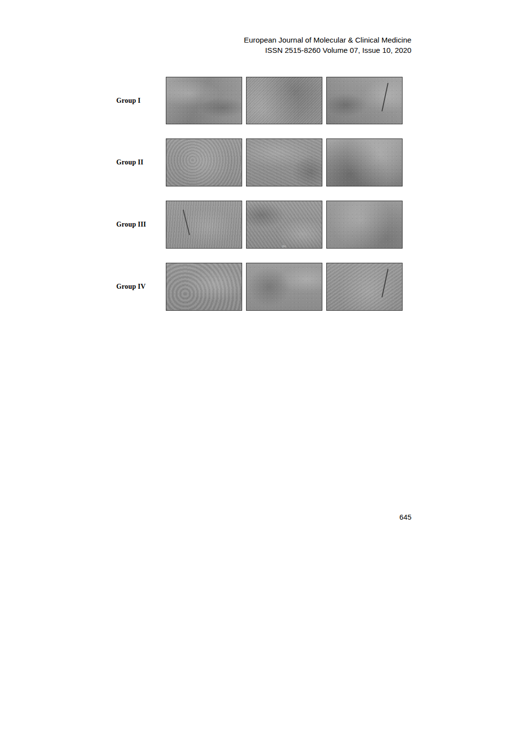European Journal of Molecular & Clinical Medicine ISSN 2515-8260 Volume 07, Issue 10, 2020
Group I
Group II
Group III
(b)
Group IV
645